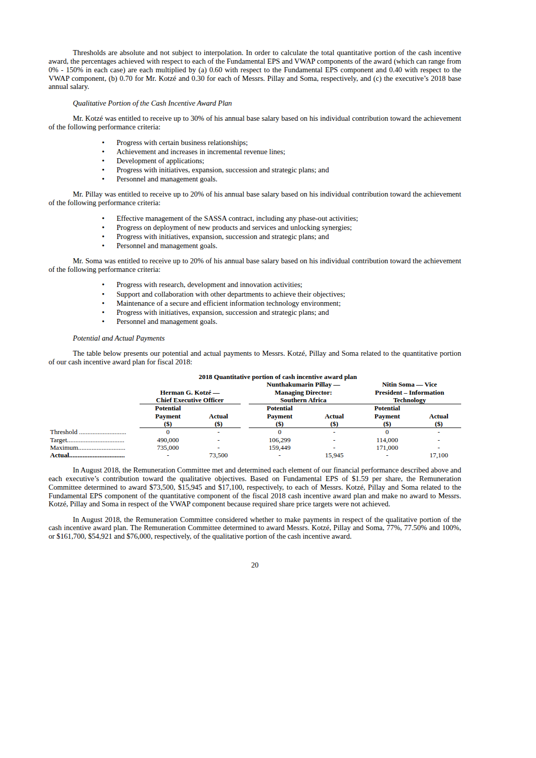Thresholds are absolute and not subject to interpolation. In order to calculate the total quantitative portion of the cash incentive award, the percentages achieved with respect to each of the Fundamental EPS and VWAP components of the award (which can range from 0% - 150% in each case) are each multiplied by (a) 0.60 with respect to the Fundamental EPS component and 0.40 with respect to the VWAP component, (b) 0.70 for Mr. Kotzé and 0.30 for each of Messrs. Pillay and Soma, respectively, and (c) the executive’s 2018 base annual salary.
Qualitative Portion of the Cash Incentive Award Plan
Mr. Kotzé was entitled to receive up to 30% of his annual base salary based on his individual contribution toward the achievement of the following performance criteria:
Progress with certain business relationships;
Achievement and increases in incremental revenue lines;
Development of applications;
Progress with initiatives, expansion, succession and strategic plans; and
Personnel and management goals.
Mr. Pillay was entitled to receive up to 20% of his annual base salary based on his individual contribution toward the achievement of the following performance criteria:
Effective management of the SASSA contract, including any phase-out activities;
Progress on deployment of new products and services and unlocking synergies;
Progress with initiatives, expansion, succession and strategic plans; and
Personnel and management goals.
Mr. Soma was entitled to receive up to 20% of his annual base salary based on his individual contribution toward the achievement of the following performance criteria:
Progress with research, development and innovation activities;
Support and collaboration with other departments to achieve their objectives;
Maintenance of a secure and efficient information technology environment;
Progress with initiatives, expansion, succession and strategic plans; and
Personnel and management goals.
Potential and Actual Payments
The table below presents our potential and actual payments to Messrs. Kotzé, Pillay and Soma related to the quantitative portion of our cash incentive award plan for fiscal 2018:
| | 2018 Quantitative portion of cash incentive award plan |
| | Herman G. Kotzé — Chief Executive Officer | | Nunthakumarin Pillay — Managing Director: Southern Africa | Nitin Soma — Vice President – Information Technology |
| | Potential Payment ($) | Actual ($) | | Potential Payment ($) | Actual ($) | Potential Payment ($) | Actual ($) |
| Threshold ............................ | 0 | - | | 0 | - | 0 | - |
| Target.................................. | 490,000 | - | | 106,299 | - | 114,000 | - |
| Maximum............................ | 735,000 | - | | 159,449 | - | 171,000 | - |
| Actual................................. | - | 73,500 | | - | 15,945 | - | 17,100 |
In August 2018, the Remuneration Committee met and determined each element of our financial performance described above and each executive’s contribution toward the qualitative objectives. Based on Fundamental EPS of $1.59 per share, the Remuneration Committee determined to award $73,500, $15,945 and $17,100, respectively, to each of Messrs. Kotzé, Pillay and Soma related to the Fundamental EPS component of the quantitative component of the fiscal 2018 cash incentive award plan and make no award to Messrs. Kotzé, Pillay and Soma in respect of the VWAP component because required share price targets were not achieved.
In August 2018, the Remuneration Committee considered whether to make payments in respect of the qualitative portion of the cash incentive award plan. The Remuneration Committee determined to award Messrs. Kotzé, Pillay and Soma, 77%, 77.50% and 100%, or $161,700, $54,921 and $76,000, respectively, of the qualitative portion of the cash incentive award.
20